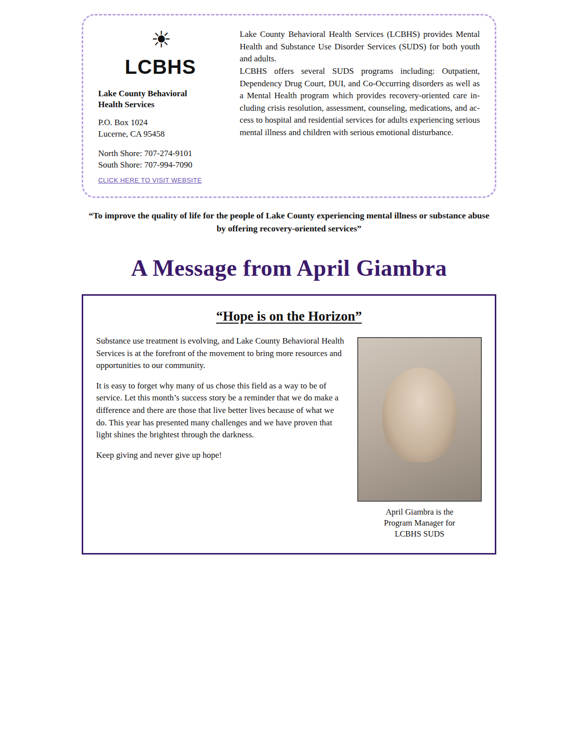☀
LCBHS
Lake County Behavioral
Health Services
P.O. Box 1024
Lucerne, CA 95458
North Shore: 707-274-9101
South Shore: 707-994-7090
CLICK HERE TO VISIT WEBSITE
Lake County Behavioral Health Services (LCBHS) provides Mental Health and Substance Use Disorder Services (SUDS) for both youth and adults.
LCBHS offers several SUDS programs including: Outpatient, Dependency Drug Court, DUI, and Co-Occurring disorders as well as a Mental Health program which provides recovery-oriented care including crisis resolution, assessment, counseling, medications, and access to hospital and residential services for adults experiencing serious mental illness and children with serious emotional disturbance.
“To improve the quality of life for the people of Lake County experiencing mental illness or substance abuse by offering recovery-oriented services”
A Message from April Giambra
“Hope is on the Horizon”
Substance use treatment is evolving, and Lake County Behavioral Health Services is at the forefront of the movement to bring more resources and opportunities to our community.
It is easy to forget why many of us chose this field as a way to be of service. Let this month’s success story be a reminder that we do make a difference and there are those that live better lives because of what we do. This year has presented many challenges and we have proven that light shines the brightest through the darkness.
Keep giving and never give up hope!
April Giambra is the
Program Manager for
LCBHS SUDS